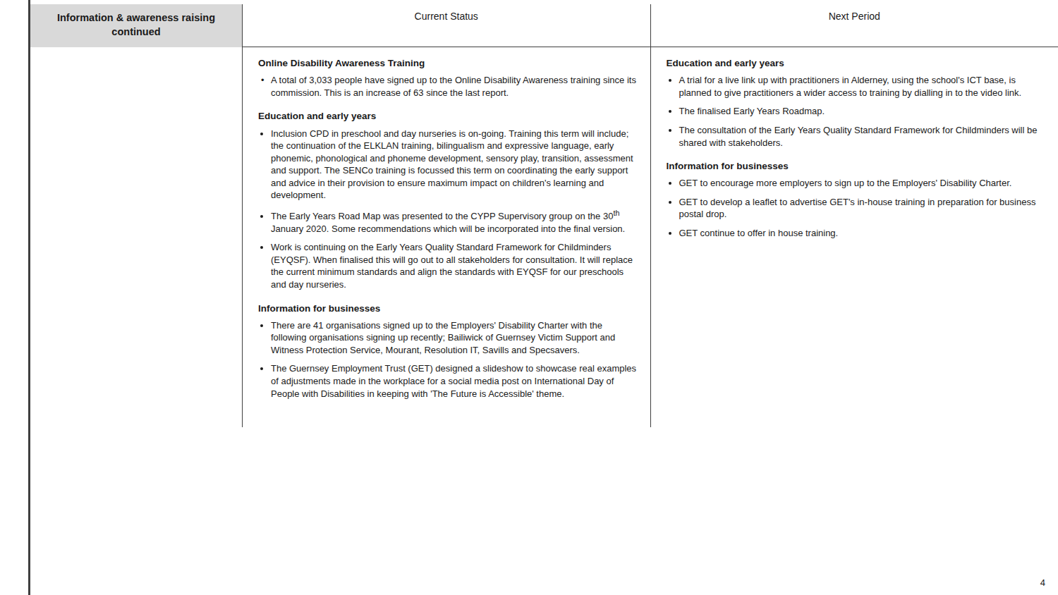Information & awareness raising
continued
Current Status
Next Period
Online Disability Awareness Training
A total of 3,033 people have signed up to the Online Disability Awareness training since its commission. This is an increase of 63 since the last report.
Education and early years
Inclusion CPD in preschool and day nurseries is on-going. Training this term will include; the continuation of the ELKLAN training, bilingualism and expressive language, early phonemic, phonological and phoneme development, sensory play, transition, assessment and support. The SENCo training is focussed this term on coordinating the early support and advice in their provision to ensure maximum impact on children's learning and development.
The Early Years Road Map was presented to the CYPP Supervisory group on the 30th January 2020. Some recommendations which will be incorporated into the final version.
Work is continuing on the Early Years Quality Standard Framework for Childminders (EYQSF). When finalised this will go out to all stakeholders for consultation. It will replace the current minimum standards and align the standards with EYQSF for our preschools and day nurseries.
Information for businesses
There are 41 organisations signed up to the Employers' Disability Charter with the following organisations signing up recently; Bailiwick of Guernsey Victim Support and Witness Protection Service, Mourant, Resolution IT, Savills and Specsavers.
The Guernsey Employment Trust (GET) designed a slideshow to showcase real examples of adjustments made in the workplace for a social media post on International Day of People with Disabilities in keeping with 'The Future is Accessible' theme.
Education and early years
A trial for a live link up with practitioners in Alderney, using the school's ICT base, is planned to give practitioners a wider access to training by dialling in to the video link.
The finalised Early Years Roadmap.
The consultation of the Early Years Quality Standard Framework for Childminders will be shared with stakeholders.
Information for businesses
GET to encourage more employers to sign up to the Employers' Disability Charter.
GET to develop a leaflet to advertise GET's in-house training in preparation for business postal drop.
GET continue to offer in house training.
4